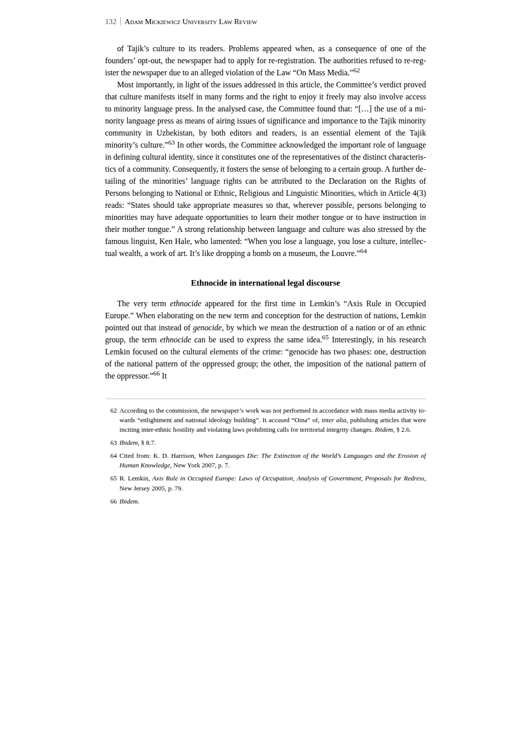132 Adam Mickiewicz University Law Review
of Tajik’s culture to its readers. Problems appeared when, as a consequence of one of the founders’ opt-out, the newspaper had to apply for re-registration. The authorities refused to re-register the newspaper due to an alleged violation of the Law “On Mass Media.”62
Most importantly, in light of the issues addressed in this article, the Committee’s verdict proved that culture manifests itself in many forms and the right to enjoy it freely may also involve access to minority language press. In the analysed case, the Committee found that: “[…] the use of a minority language press as means of airing issues of significance and importance to the Tajik minority community in Uzbekistan, by both editors and readers, is an essential element of the Tajik minority’s culture.”63 In other words, the Committee acknowledged the important role of language in defining cultural identity, since it constitutes one of the representatives of the distinct characteristics of a community. Consequently, it fosters the sense of belonging to a certain group. A further detailing of the minorities’ language rights can be attributed to the Declaration on the Rights of Persons belonging to National or Ethnic, Religious and Linguistic Minorities, which in Article 4(3) reads: “States should take appropriate measures so that, wherever possible, persons belonging to minorities may have adequate opportunities to learn their mother tongue or to have instruction in their mother tongue.” A strong relationship between language and culture was also stressed by the famous linguist, Ken Hale, who lamented: “When you lose a language, you lose a culture, intellectual wealth, a work of art. It’s like dropping a bomb on a museum, the Louvre.”64
Ethnocide in international legal discourse
The very term ethnocide appeared for the first time in Lemkin’s “Axis Rule in Occupied Europe.” When elaborating on the new term and conception for the destruction of nations, Lemkin pointed out that instead of genocide, by which we mean the destruction of a nation or of an ethnic group, the term ethnocide can be used to express the same idea.65 Interestingly, in his research Lemkin focused on the cultural elements of the crime: “genocide has two phases: one, destruction of the national pattern of the oppressed group; the other, the imposition of the national pattern of the oppressor.”66 It
According to the commission, the newspaper’s work was not performed in accordance with mass media activity towards “enlightment and national ideology building”. It accused “Oina” of, inter alia, publishing articles that were inciting inter-ethnic hostility and violating laws prohibiting calls for territorial integrity changes. Ibidem, § 2.6.
Ibidem, § 8.7.
Cited from: K. D. Harrison, When Languages Die: The Extinction of the World’s Languages and the Erosion of Human Knowledge, New York 2007, p. 7.
R. Lemkin, Axis Rule in Occupied Europe: Laws of Occupation, Analysis of Government, Proposals for Redress, New Jersey 2005, p. 79.
Ibidem.